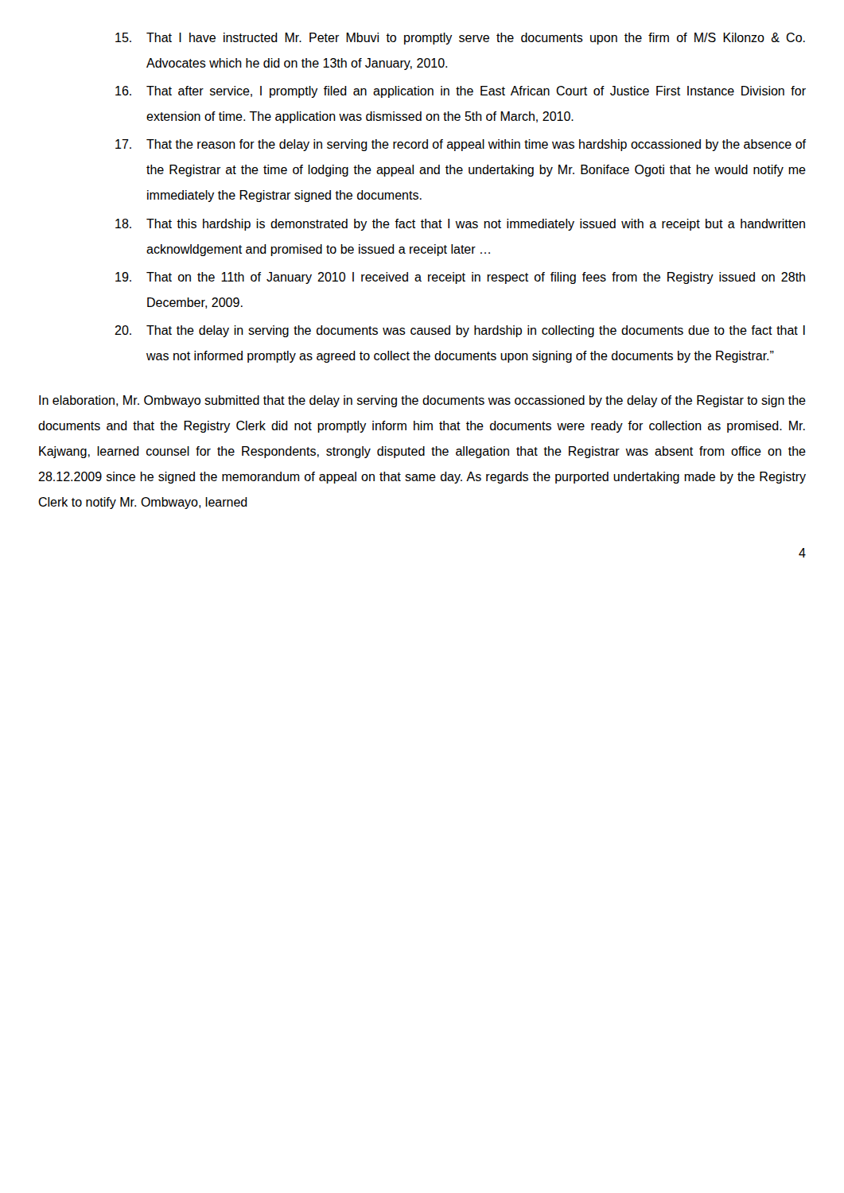15. That I have instructed Mr. Peter Mbuvi to promptly serve the documents upon the firm of M/S Kilonzo & Co. Advocates which he did on the 13th of January, 2010.
16. That after service, I promptly filed an application in the East African Court of Justice First Instance Division for extension of time. The application was dismissed on the 5th of March, 2010.
17. That the reason for the delay in serving the record of appeal within time was hardship occassioned by the absence of the Registrar at the time of lodging the appeal and the undertaking by Mr. Boniface Ogoti that he would notify me immediately the Registrar signed the documents.
18. That this hardship is demonstrated by the fact that I was not immediately issued with a receipt but a handwritten acknowldgement and promised to be issued a receipt later …
19. That on the 11th of January 2010 I received a receipt in respect of filing fees from the Registry issued on 28th December, 2009.
20. That the delay in serving the documents was caused by hardship in collecting the documents due to the fact that I was not informed promptly as agreed to collect the documents upon signing of the documents by the Registrar.”
In elaboration, Mr. Ombwayo submitted that the delay in serving the documents was occassioned by the delay of the Registar to sign the documents and that the Registry Clerk did not promptly inform him that the documents were ready for collection as promised. Mr. Kajwang, learned counsel for the Respondents, strongly disputed the allegation that the Registrar was absent from office on the 28.12.2009 since he signed the memorandum of appeal on that same day. As regards the purported undertaking made by the Registry Clerk to notify Mr. Ombwayo, learned
4